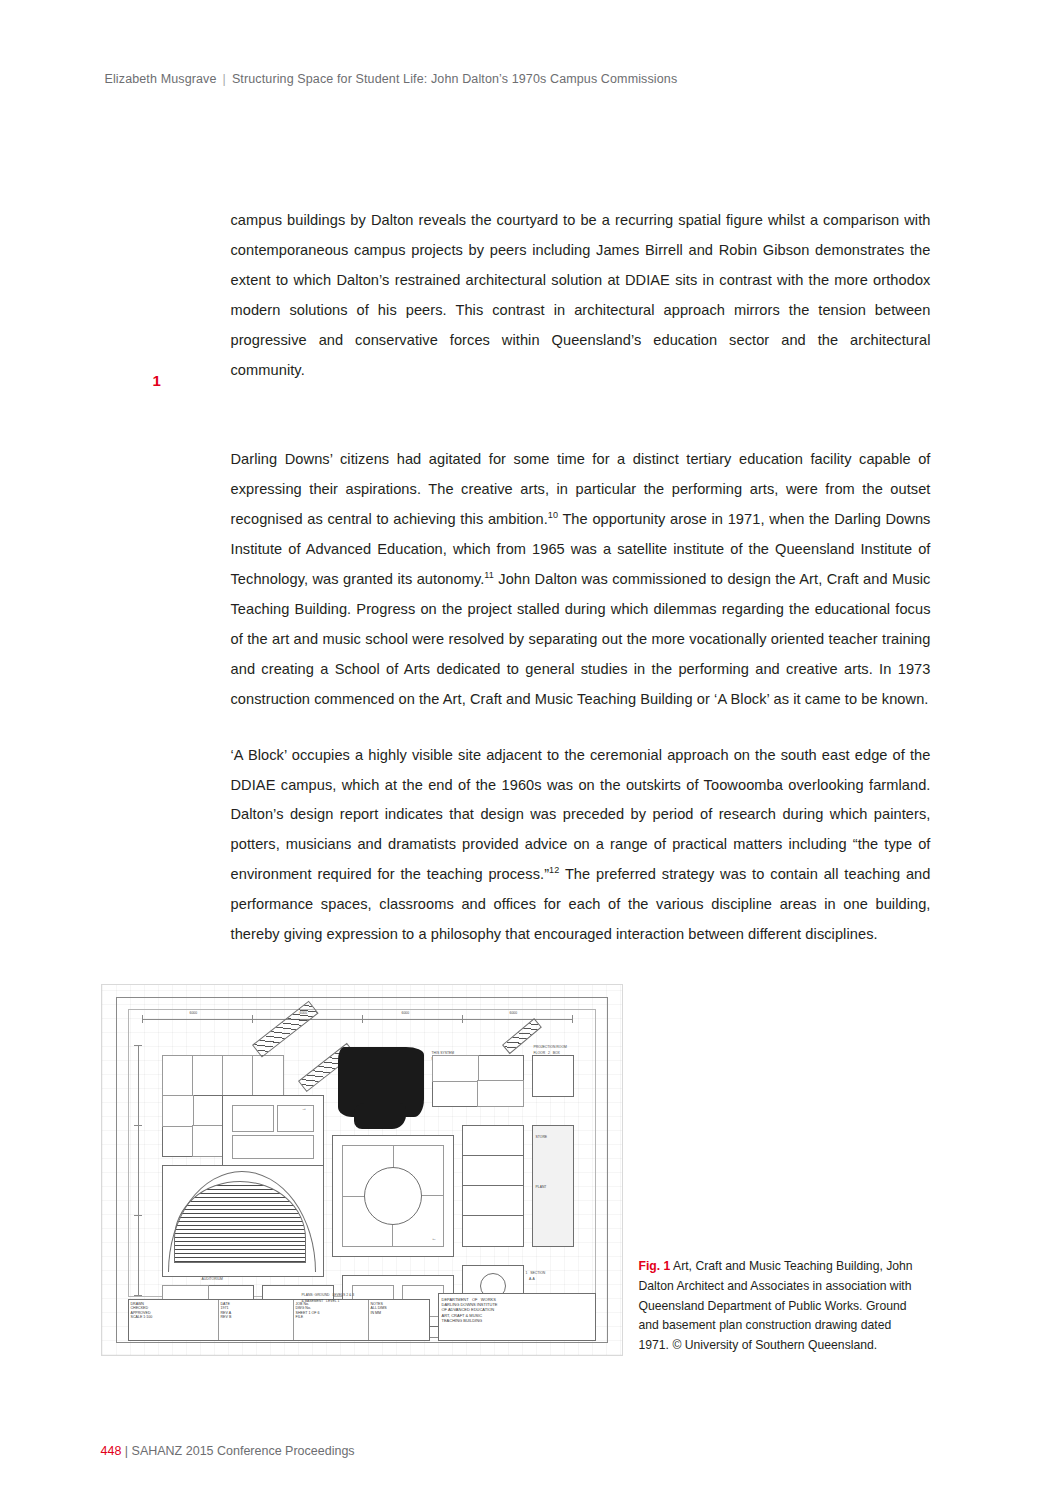Elizabeth Musgrave|Structuring Space for Student Life: John Dalton’s 1970s Campus Commissions
1
campus buildings by Dalton reveals the courtyard to be a recurring spatial figure whilst a comparison with contemporaneous campus projects by peers including James Birrell and Robin Gibson demonstrates the extent to which Dalton’s restrained architectural solution at DDIAE sits in contrast with the more orthodox modern solutions of his peers. This contrast in architectural approach mirrors the tension between progressive and conservative forces within Queensland’s education sector and the architectural community.
Darling Downs’ citizens had agitated for some time for a distinct tertiary education facility capable of expressing their aspirations. The creative arts, in particular the performing arts, were from the outset recognised as central to achieving this ambition.10 The opportunity arose in 1971, when the Darling Downs Institute of Advanced Education, which from 1965 was a satellite institute of the Queensland Institute of Technology, was granted its autonomy.11 John Dalton was commissioned to design the Art, Craft and Music Teaching Building. Progress on the project stalled during which dilemmas regarding the educational focus of the art and music school were resolved by separating out the more vocationally oriented teacher training and creating a School of Arts dedicated to general studies in the performing and creative arts. In 1973 construction commenced on the Art, Craft and Music Teaching Building or ‘A Block’ as it came to be known.
‘A Block’ occupies a highly visible site adjacent to the ceremonial approach on the south east edge of the DDIAE campus, which at the end of the 1960s was on the outskirts of Toowoomba overlooking farmland. Dalton’s design report indicates that design was preceded by period of research during which painters, potters, musicians and dramatists provided advice on a range of practical matters including “the type of environment required for the teaching process.”12 The preferred strategy was to contain all teaching and performance spaces, classrooms and offices for each of the various discipline areas in one building, thereby giving expression to a philosophy that encouraged interaction between different disciplines.
6000
6000
6000
6000
THIS SYSTEM
NOT IN CONTRACT
PROJECTION ROOM
FLOOR 2 BOX
AUDITORIUM
STORE
PLANT
GROUND FLOOR PLAN
1 SECTION
A-A
→
←
DRAWN
CHECKED
APPROVED
SCALE 1:100
DATE
1971
REV A
REV B
JOB No.
DWG No.
SHEET 1 OF 6
FILE
NOTES
ALL DIMS
IN MM
DEPARTMENT OF WORKS
DARLING DOWNS INSTITUTE
OF ADVANCED EDUCATION
ART, CRAFT & MUSIC
TEACHING BUILDING
PLANS: GROUND LEVELS 2 & 3
& BASEMENT LEVEL 1
Fig. 1 Art, Craft and Music Teaching Building, John Dalton Architect and Associates in association with Queensland Department of Public Works. Ground and basement plan construction drawing dated 1971. © University of Southern Queensland.
448 | SAHANZ 2015 Conference Proceedings